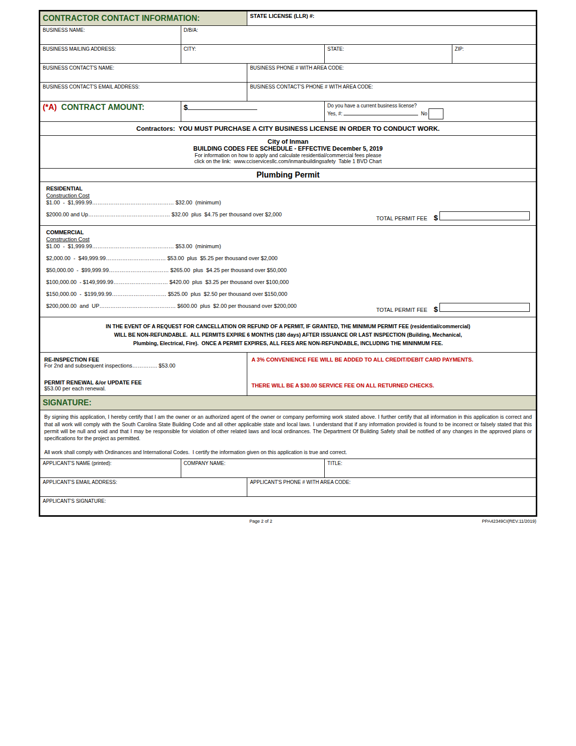| CONTRACTOR CONTACT INFORMATION: | STATE LICENSE (LLR) #: |
| BUSINESS NAME: | D/B/A: |
| BUSINESS MAILING ADDRESS: | CITY: | STATE: | ZIP: |
| BUSINESS CONTACT'S NAME: | BUSINESS PHONE # WITH AREA CODE: |
| BUSINESS CONTACT'S EMAIL ADDRESS: | BUSINESS CONTACT'S PHONE # WITH AREA CODE: |
| (*A) CONTRACT AMOUNT: | $ | Do you have a current business license? Yes, #: No |
| Contractors: YOU MUST PURCHASE A CITY BUSINESS LICENSE IN ORDER TO CONDUCT WORK. |
| City of Inman BUILDING CODES FEE SCHEDULE - EFFECTIVE December 5, 2019 For information on how to apply and calculate residential/commercial fees please click on the link: www.cciservicesllc.com/inmanbuildingsafety Table 1 BVD Chart |
| Plumbing Permit |
| / RESIDENTIAL / / Construction Cost / / $1.00 - $1,999.99……………………………………… $32.00 (minimum) / / / $2000.00 and Up……………………………………… $32.00 plus $4.75 per thousand over $2,000 / TOTAL PERMIT FEE $ / |
| / COMMERCIAL / / Construction Cost / / $1.00 - $1,999.99……………………………………… $53.00 (minimum) / / / $2,000.00 - $49,999.99…………………………… $53.00 plus $5.25 per thousand over $2,000 / / / $50,000.00 - $99,999.99…………………………… $265.00 plus $4.25 per thousand over $50,000 / / / $100,000.00 - $149,999.99………………………… $420.00 plus $3.25 per thousand over $100,000 / / / $150,000.00 - $199,99.99………………………… $525.00 plus $2.50 per thousand over $150,000 / / / $200,000.00 and UP…………………………………… $600.00 plus $2.00 per thousand over $200,000 / TOTAL PERMIT FEE $ / |
| IN THE EVENT OF A REQUEST FOR CANCELLATION OR REFUND OF A PERMIT, IF GRANTED, THE MINIMUM PERMIT FEE (residential/commercial) WILL BE NON-REFUNDABLE. ALL PERMITS EXPIRE 6 MONTHS (180 days) AFTER ISSUANCE OR LAST INSPECTION (Building, Mechanical, Plumbing, Electrical, Fire). ONCE A PERMIT EXPIRES, ALL FEES ARE NON-REFUNDABLE, INCLUDING THE MININMUM FEE. |
| RE-INSPECTION FEE For 2nd and subsequent inspections………….. $53.00 PERMIT RENEWAL &/or UPDATE FEE $53.00 per each renewal. | A 3% CONVENIENCE FEE WILL BE ADDED TO ALL CREDIT/DEBIT CARD PAYMENTS. THERE WILL BE A $30.00 SERVICE FEE ON ALL RETURNED CHECKS. |
| SIGNATURE: |
| By signing this application, I hereby certify that I am the owner or an authorized agent of the owner or company performing work stated above. I further certify that all information in this application is correct and that all work will comply with the South Carolina State Building Code and all other applicable state and local laws. I understand that if any information provided is found to be incorrect or falsely stated that this permit will be null and void and that I may be responsible for violation of other related laws and local ordinances. The Department Of Building Safety shall be notified of any changes in the approved plans or specifications for the project as permitted. All work shall comply with Ordinances and International Codes. I certify the information given on this application is true and correct. |
| APPLICANT'S NAME (printed): | COMPANY NAME: | TITLE: |
| APPLICANT'S EMAIL ADDRESS: | APPLICANT'S PHONE # WITH AREA CODE: |
| APPLICANT'S SIGNATURE: |
Page 2 of 2
PPA42349CI(REV.11/2019)